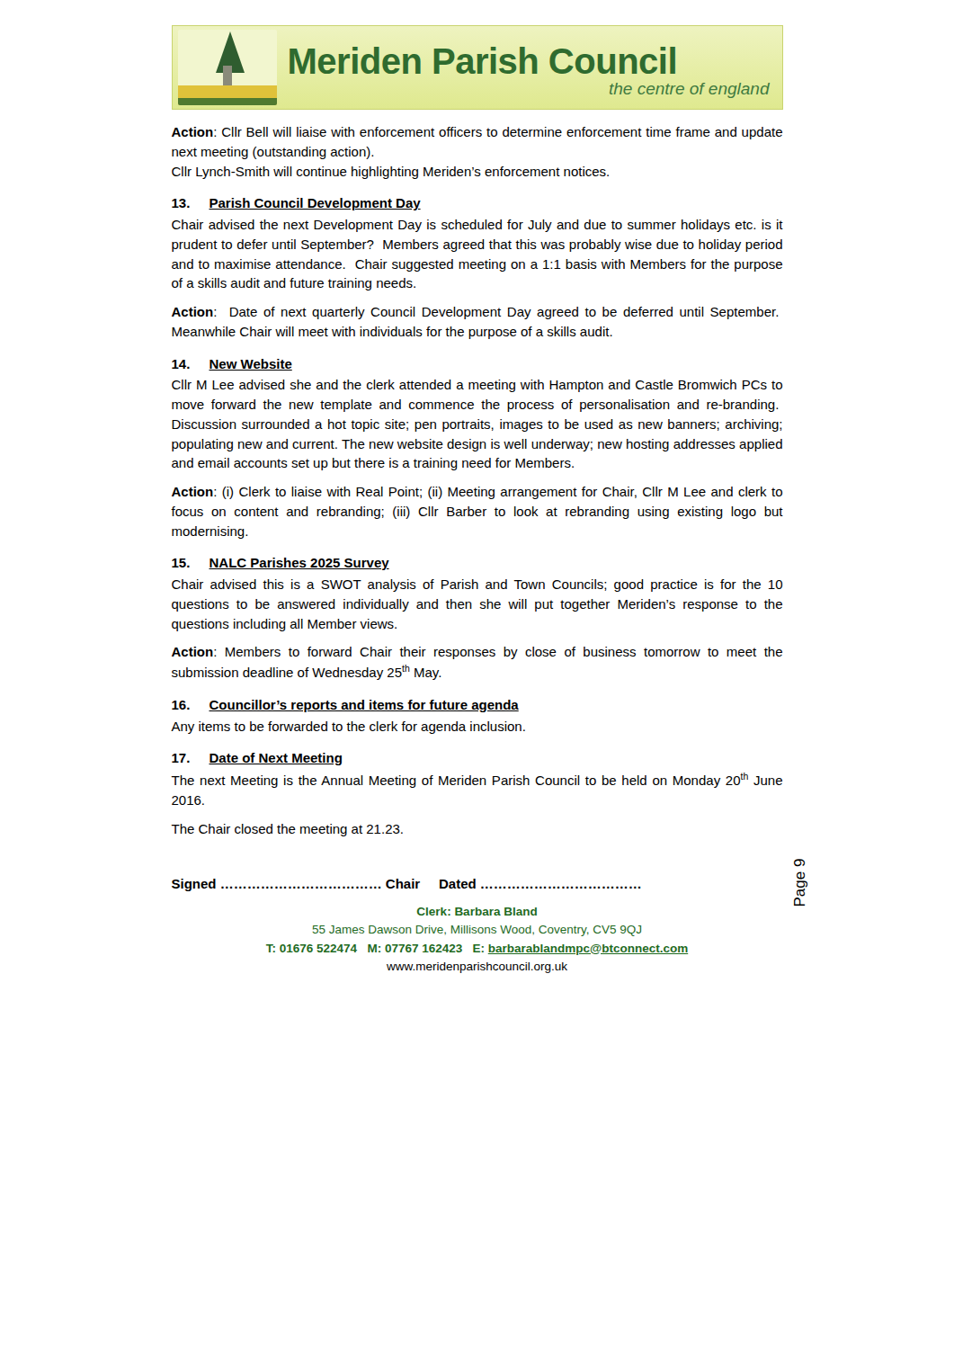Meriden Parish Council
the centre of england
Action: Cllr Bell will liaise with enforcement officers to determine enforcement time frame and update next meeting (outstanding action).
Cllr Lynch-Smith will continue highlighting Meriden’s enforcement notices.
13. Parish Council Development Day
Chair advised the next Development Day is scheduled for July and due to summer holidays etc. is it prudent to defer until September? Members agreed that this was probably wise due to holiday period and to maximise attendance. Chair suggested meeting on a 1:1 basis with Members for the purpose of a skills audit and future training needs.
Action: Date of next quarterly Council Development Day agreed to be deferred until September. Meanwhile Chair will meet with individuals for the purpose of a skills audit.
14. New Website
Cllr M Lee advised she and the clerk attended a meeting with Hampton and Castle Bromwich PCs to move forward the new template and commence the process of personalisation and re-branding. Discussion surrounded a hot topic site; pen portraits, images to be used as new banners; archiving; populating new and current. The new website design is well underway; new hosting addresses applied and email accounts set up but there is a training need for Members.
Action: (i) Clerk to liaise with Real Point; (ii) Meeting arrangement for Chair, Cllr M Lee and clerk to focus on content and rebranding; (iii) Cllr Barber to look at rebranding using existing logo but modernising.
15. NALC Parishes 2025 Survey
Chair advised this is a SWOT analysis of Parish and Town Councils; good practice is for the 10 questions to be answered individually and then she will put together Meriden’s response to the questions including all Member views.
Action: Members to forward Chair their responses by close of business tomorrow to meet the submission deadline of Wednesday 25th May.
16. Councillor’s reports and items for future agenda
Any items to be forwarded to the clerk for agenda inclusion.
17. Date of Next Meeting
The next Meeting is the Annual Meeting of Meriden Parish Council to be held on Monday 20th June 2016.
The Chair closed the meeting at 21.23.
Page 9
Signed ……………………………… Chair Dated ………………………………
Clerk: Barbara Bland
55 James Dawson Drive, Millisons Wood, Coventry, CV5 9QJ
T: 01676 522474 M: 07767 162423 E: barbarablandmpc@btconnect.com
www.meridenparishcouncil.org.uk